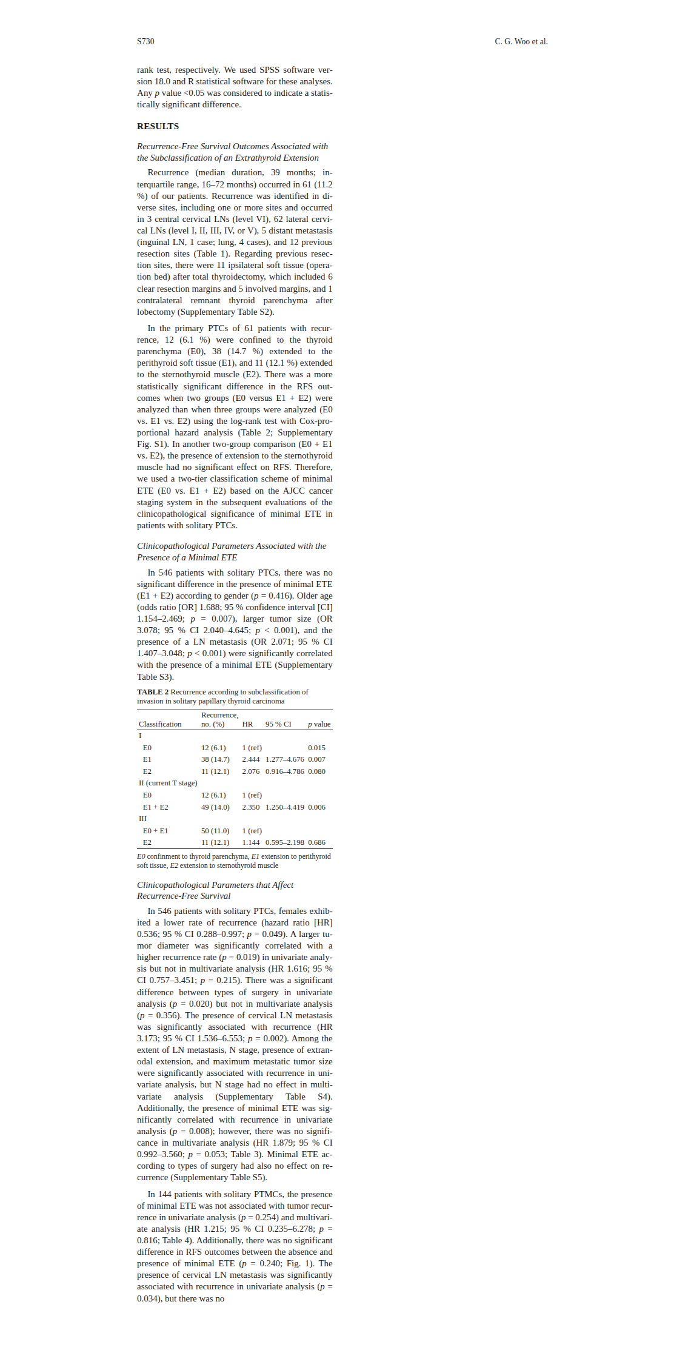S730
C. G. Woo et al.
rank test, respectively. We used SPSS software version 18.0 and R statistical software for these analyses. Any p value <0.05 was considered to indicate a statistically significant difference.
Results
Recurrence-Free Survival Outcomes Associated with the Subclassification of an Extrathyroid Extension
Recurrence (median duration, 39 months; interquartile range, 16–72 months) occurred in 61 (11.2 %) of our patients. Recurrence was identified in diverse sites, including one or more sites and occurred in 3 central cervical LNs (level VI), 62 lateral cervical LNs (level I, II, III, IV, or V), 5 distant metastasis (inguinal LN, 1 case; lung, 4 cases), and 12 previous resection sites (Table 1). Regarding previous resection sites, there were 11 ipsilateral soft tissue (operation bed) after total thyroidectomy, which included 6 clear resection margins and 5 involved margins, and 1 contralateral remnant thyroid parenchyma after lobectomy (Supplementary Table S2).
In the primary PTCs of 61 patients with recurrence, 12 (6.1 %) were confined to the thyroid parenchyma (E0), 38 (14.7 %) extended to the perithyroid soft tissue (E1), and 11 (12.1 %) extended to the sternothyroid muscle (E2). There was a more statistically significant difference in the RFS outcomes when two groups (E0 versus E1 + E2) were analyzed than when three groups were analyzed (E0 vs. E1 vs. E2) using the log-rank test with Cox-proportional hazard analysis (Table 2; Supplementary Fig. S1). In another two-group comparison (E0 + E1 vs. E2), the presence of extension to the sternothyroid muscle had no significant effect on RFS. Therefore, we used a two-tier classification scheme of minimal ETE (E0 vs. E1 + E2) based on the AJCC cancer staging system in the subsequent evaluations of the clinicopathological significance of minimal ETE in patients with solitary PTCs.
Clinicopathological Parameters Associated with the Presence of a Minimal ETE
In 546 patients with solitary PTCs, there was no significant difference in the presence of minimal ETE (E1 + E2) according to gender (p = 0.416). Older age (odds ratio [OR] 1.688; 95 % confidence interval [CI] 1.154–2.469; p = 0.007), larger tumor size (OR 3.078; 95 % CI 2.040–4.645; p < 0.001), and the presence of a LN metastasis (OR 2.071; 95 % CI 1.407–3.048; p < 0.001) were significantly correlated with the presence of a minimal ETE (Supplementary Table S3).
TABLE 2 Recurrence according to subclassification of invasion in solitary papillary thyroid carcinoma
| Classification | Recurrence, no. (%) | HR | 95 % CI | p value |
| --- | --- | --- | --- | --- |
| I | | | | |
| E0 | 12 (6.1) | 1 (ref) | | 0.015 |
| E1 | 38 (14.7) | 2.444 | 1.277–4.676 | 0.007 |
| E2 | 11 (12.1) | 2.076 | 0.916–4.786 | 0.080 |
| II (current T stage) | | | | |
| E0 | 12 (6.1) | 1 (ref) | | |
| E1 + E2 | 49 (14.0) | 2.350 | 1.250–4.419 | 0.006 |
| III | | | | |
| E0 + E1 | 50 (11.0) | 1 (ref) | | |
| E2 | 11 (12.1) | 1.144 | 0.595–2.198 | 0.686 |
E0 confinment to thyroid parenchyma, E1 extension to perithyroid soft tissue, E2 extension to sternothyroid muscle
Clinicopathological Parameters that Affect Recurrence-Free Survival
In 546 patients with solitary PTCs, females exhibited a lower rate of recurrence (hazard ratio [HR] 0.536; 95 % CI 0.288–0.997; p = 0.049). A larger tumor diameter was significantly correlated with a higher recurrence rate (p = 0.019) in univariate analysis but not in multivariate analysis (HR 1.616; 95 % CI 0.757–3.451; p = 0.215). There was a significant difference between types of surgery in univariate analysis (p = 0.020) but not in multivariate analysis (p = 0.356). The presence of cervical LN metastasis was significantly associated with recurrence (HR 3.173; 95 % CI 1.536–6.553; p = 0.002). Among the extent of LN metastasis, N stage, presence of extranodal extension, and maximum metastatic tumor size were significantly associated with recurrence in univariate analysis, but N stage had no effect in multivariate analysis (Supplementary Table S4). Additionally, the presence of minimal ETE was significantly correlated with recurrence in univariate analysis (p = 0.008); however, there was no significance in multivariate analysis (HR 1.879; 95 % CI 0.992–3.560; p = 0.053; Table 3). Minimal ETE according to types of surgery had also no effect on recurrence (Supplementary Table S5).
In 144 patients with solitary PTMCs, the presence of minimal ETE was not associated with tumor recurrence in univariate analysis (p = 0.254) and multivariate analysis (HR 1.215; 95 % CI 0.235–6.278; p = 0.816; Table 4). Additionally, there was no significant difference in RFS outcomes between the absence and presence of minimal ETE (p = 0.240; Fig. 1). The presence of cervical LN metastasis was significantly associated with recurrence in univariate analysis (p = 0.034), but there was no